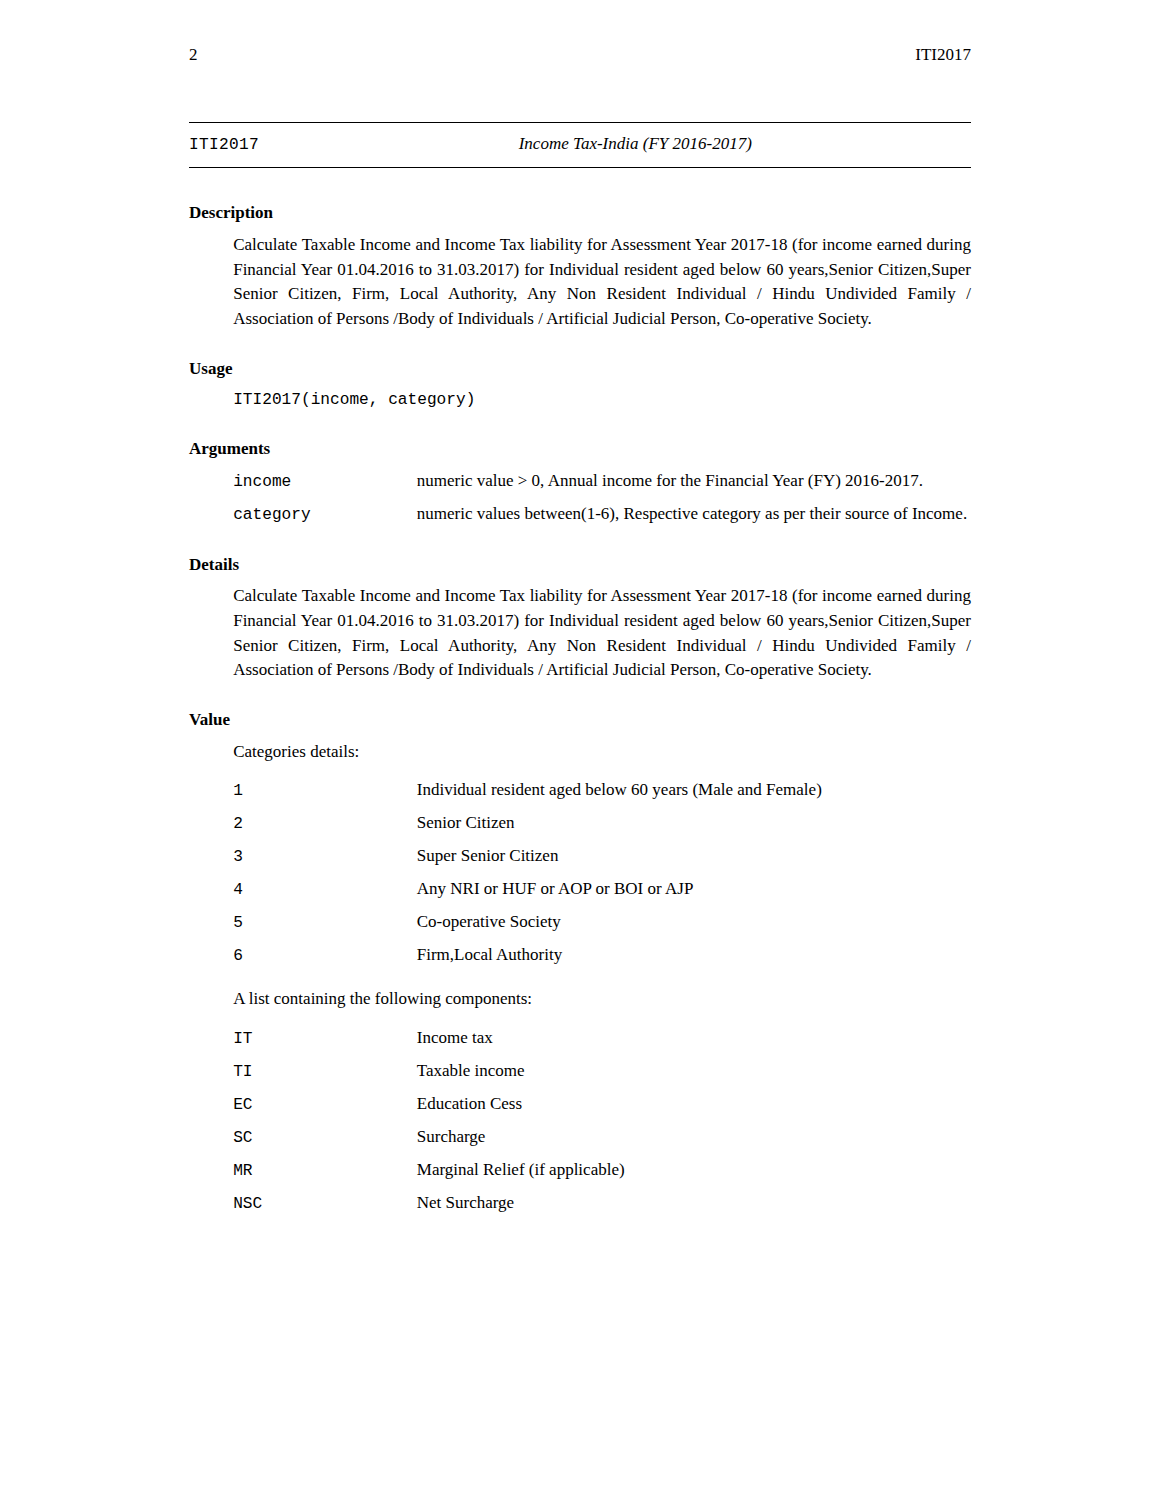2 ITI2017
ITI2017 Income Tax-India (FY 2016-2017)
Description
Calculate Taxable Income and Income Tax liability for Assessment Year 2017-18 (for income earned during Financial Year 01.04.2016 to 31.03.2017) for Individual resident aged below 60 years,Senior Citizen,Super Senior Citizen, Firm, Local Authority, Any Non Resident Individual / Hindu Undivided Family / Association of Persons /Body of Individuals / Artificial Judicial Person, Co-operative Society.
Usage
ITI2017(income, category)
Arguments
income
numeric value > 0, Annual income for the Financial Year (FY) 2016-2017.
category
numeric values between(1-6), Respective category as per their source of Income.
Details
Calculate Taxable Income and Income Tax liability for Assessment Year 2017-18 (for income earned during Financial Year 01.04.2016 to 31.03.2017) for Individual resident aged below 60 years,Senior Citizen,Super Senior Citizen, Firm, Local Authority, Any Non Resident Individual / Hindu Undivided Family / Association of Persons /Body of Individuals / Artificial Judicial Person, Co-operative Society.
Value
Categories details:
1
Individual resident aged below 60 years (Male and Female)
2
Senior Citizen
3
Super Senior Citizen
4
Any NRI or HUF or AOP or BOI or AJP
5
Co-operative Society
6
Firm,Local Authority
A list containing the following components:
IT
Income tax
TI
Taxable income
EC
Education Cess
SC
Surcharge
MR
Marginal Relief (if applicable)
NSC
Net Surcharge